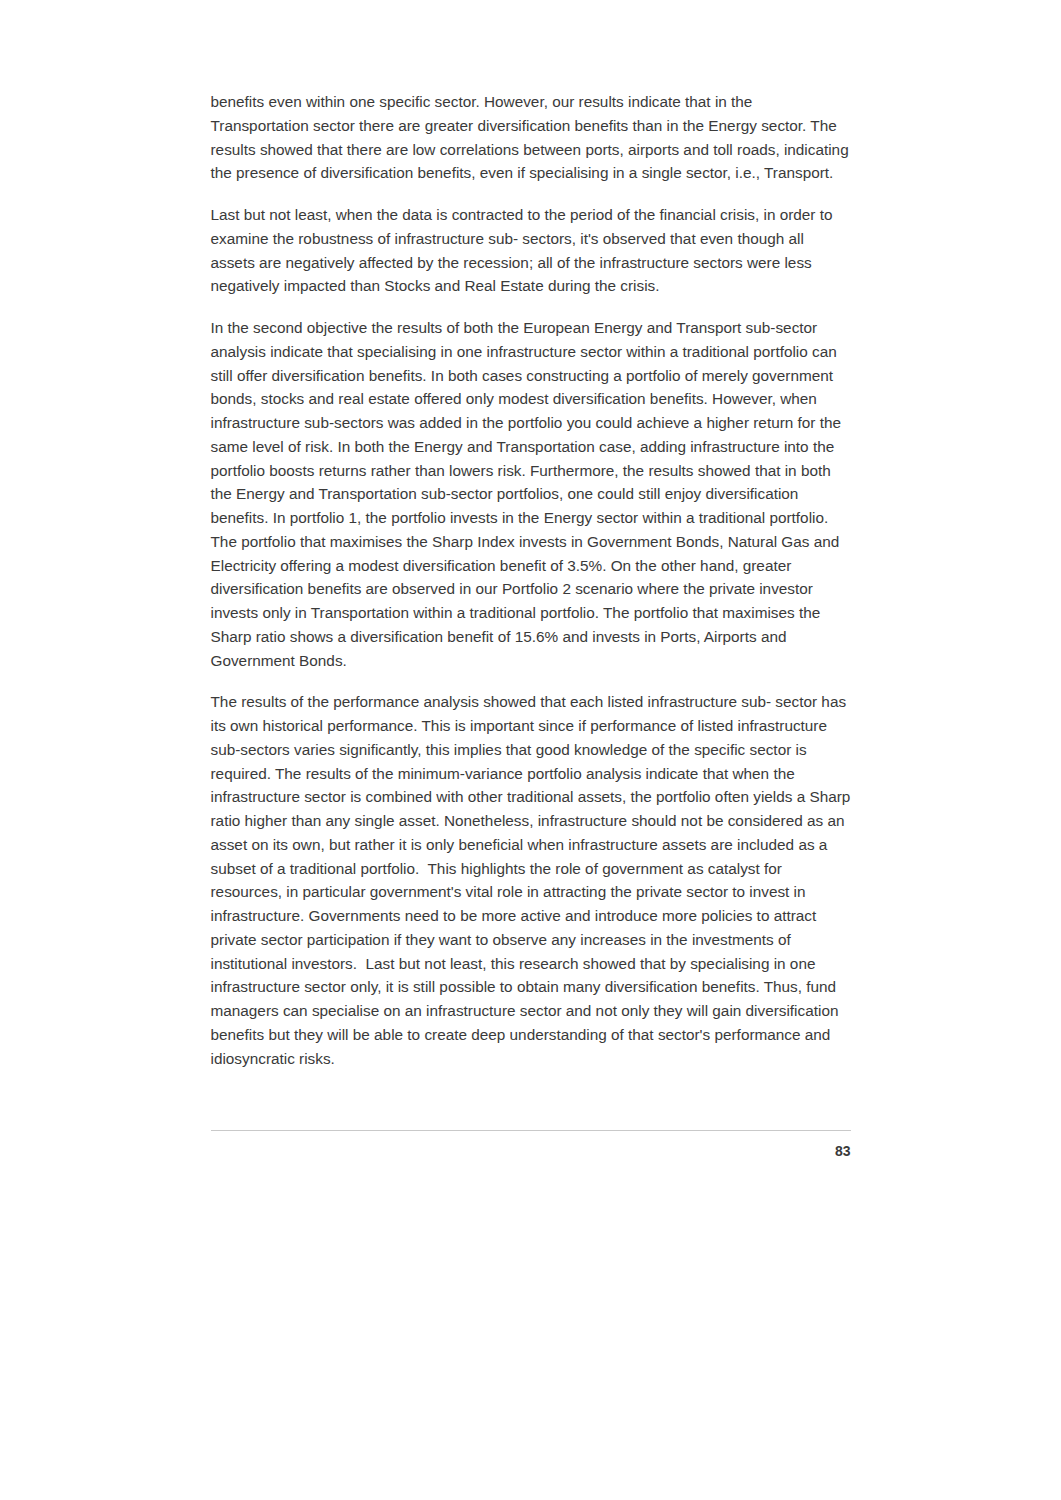benefits even within one specific sector. However, our results indicate that in the Transportation sector there are greater diversification benefits than in the Energy sector. The results showed that there are low correlations between ports, airports and toll roads, indicating the presence of diversification benefits, even if specialising in a single sector, i.e., Transport.
Last but not least, when the data is contracted to the period of the financial crisis, in order to examine the robustness of infrastructure sub- sectors, it's observed that even though all assets are negatively affected by the recession; all of the infrastructure sectors were less negatively impacted than Stocks and Real Estate during the crisis.
In the second objective the results of both the European Energy and Transport sub-sector analysis indicate that specialising in one infrastructure sector within a traditional portfolio can still offer diversification benefits. In both cases constructing a portfolio of merely government bonds, stocks and real estate offered only modest diversification benefits. However, when infrastructure sub-sectors was added in the portfolio you could achieve a higher return for the same level of risk. In both the Energy and Transportation case, adding infrastructure into the portfolio boosts returns rather than lowers risk. Furthermore, the results showed that in both the Energy and Transportation sub-sector portfolios, one could still enjoy diversification benefits. In portfolio 1, the portfolio invests in the Energy sector within a traditional portfolio. The portfolio that maximises the Sharp Index invests in Government Bonds, Natural Gas and Electricity offering a modest diversification benefit of 3.5%. On the other hand, greater diversification benefits are observed in our Portfolio 2 scenario where the private investor invests only in Transportation within a traditional portfolio. The portfolio that maximises the Sharp ratio shows a diversification benefit of 15.6% and invests in Ports, Airports and Government Bonds.
The results of the performance analysis showed that each listed infrastructure sub- sector has its own historical performance. This is important since if performance of listed infrastructure sub-sectors varies significantly, this implies that good knowledge of the specific sector is required. The results of the minimum-variance portfolio analysis indicate that when the infrastructure sector is combined with other traditional assets, the portfolio often yields a Sharp ratio higher than any single asset. Nonetheless, infrastructure should not be considered as an asset on its own, but rather it is only beneficial when infrastructure assets are included as a subset of a traditional portfolio. This highlights the role of government as catalyst for resources, in particular government's vital role in attracting the private sector to invest in infrastructure. Governments need to be more active and introduce more policies to attract private sector participation if they want to observe any increases in the investments of institutional investors. Last but not least, this research showed that by specialising in one infrastructure sector only, it is still possible to obtain many diversification benefits. Thus, fund managers can specialise on an infrastructure sector and not only they will gain diversification benefits but they will be able to create deep understanding of that sector's performance and idiosyncratic risks.
83